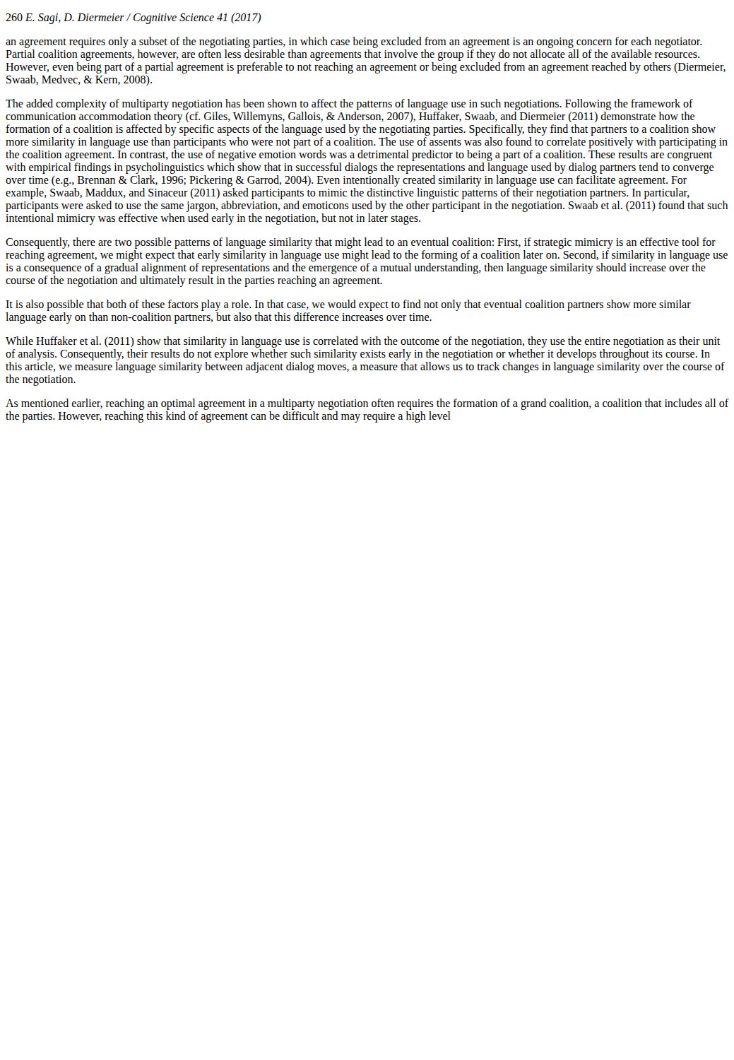260 E. Sagi, D. Diermeier / Cognitive Science 41 (2017)
an agreement requires only a subset of the negotiating parties, in which case being excluded from an agreement is an ongoing concern for each negotiator. Partial coalition agreements, however, are often less desirable than agreements that involve the group if they do not allocate all of the available resources. However, even being part of a partial agreement is preferable to not reaching an agreement or being excluded from an agreement reached by others (Diermeier, Swaab, Medvec, & Kern, 2008).
The added complexity of multiparty negotiation has been shown to affect the patterns of language use in such negotiations. Following the framework of communication accommodation theory (cf. Giles, Willemyns, Gallois, & Anderson, 2007), Huffaker, Swaab, and Diermeier (2011) demonstrate how the formation of a coalition is affected by specific aspects of the language used by the negotiating parties. Specifically, they find that partners to a coalition show more similarity in language use than participants who were not part of a coalition. The use of assents was also found to correlate positively with participating in the coalition agreement. In contrast, the use of negative emotion words was a detrimental predictor to being a part of a coalition. These results are congruent with empirical findings in psycholinguistics which show that in successful dialogs the representations and language used by dialog partners tend to converge over time (e.g., Brennan & Clark, 1996; Pickering & Garrod, 2004). Even intentionally created similarity in language use can facilitate agreement. For example, Swaab, Maddux, and Sinaceur (2011) asked participants to mimic the distinctive linguistic patterns of their negotiation partners. In particular, participants were asked to use the same jargon, abbreviation, and emoticons used by the other participant in the negotiation. Swaab et al. (2011) found that such intentional mimicry was effective when used early in the negotiation, but not in later stages.
Consequently, there are two possible patterns of language similarity that might lead to an eventual coalition: First, if strategic mimicry is an effective tool for reaching agreement, we might expect that early similarity in language use might lead to the forming of a coalition later on. Second, if similarity in language use is a consequence of a gradual alignment of representations and the emergence of a mutual understanding, then language similarity should increase over the course of the negotiation and ultimately result in the parties reaching an agreement.
It is also possible that both of these factors play a role. In that case, we would expect to find not only that eventual coalition partners show more similar language early on than non-coalition partners, but also that this difference increases over time.
While Huffaker et al. (2011) show that similarity in language use is correlated with the outcome of the negotiation, they use the entire negotiation as their unit of analysis. Consequently, their results do not explore whether such similarity exists early in the negotiation or whether it develops throughout its course. In this article, we measure language similarity between adjacent dialog moves, a measure that allows us to track changes in language similarity over the course of the negotiation.
As mentioned earlier, reaching an optimal agreement in a multiparty negotiation often requires the formation of a grand coalition, a coalition that includes all of the parties. However, reaching this kind of agreement can be difficult and may require a high level